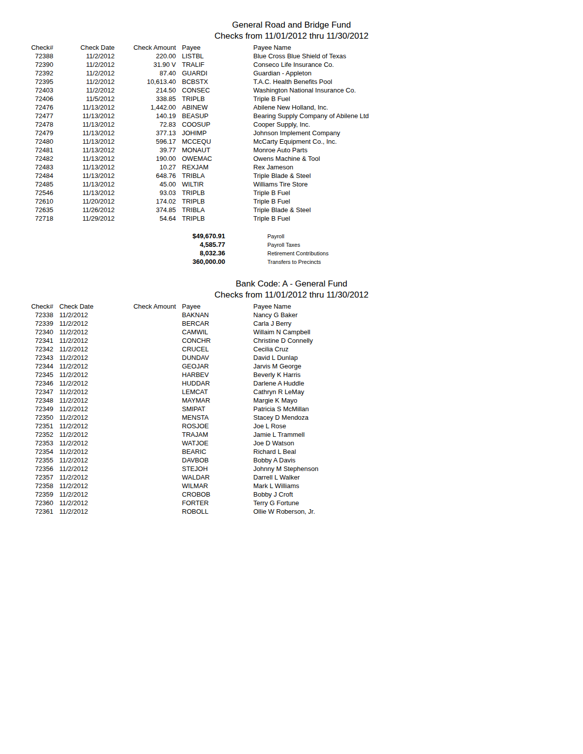General Road and Bridge Fund
Checks from 11/01/2012 thru 11/30/2012
| Check# | Check Date | Check Amount | Payee | Payee Name |
| --- | --- | --- | --- | --- |
| 72388 | 11/2/2012 | 220.00 | LISTBL | Blue Cross Blue Shield of Texas |
| 72390 | 11/2/2012 | 31.90 V | TRALIF | Conseco Life Insurance Co. |
| 72392 | 11/2/2012 | 87.40 | GUARDI | Guardian - Appleton |
| 72395 | 11/2/2012 | 10,613.40 | BCBSTX | T.A.C. Health Benefits Pool |
| 72403 | 11/2/2012 | 214.50 | CONSEC | Washington National Insurance Co. |
| 72406 | 11/5/2012 | 338.85 | TRIPLB | Triple B Fuel |
| 72476 | 11/13/2012 | 1,442.00 | ABINEW | Abilene New Holland, Inc. |
| 72477 | 11/13/2012 | 140.19 | BEASUP | Bearing Supply Company of Abilene Ltd |
| 72478 | 11/13/2012 | 72.83 | COOSUP | Cooper Supply, Inc. |
| 72479 | 11/13/2012 | 377.13 | JOHIMP | Johnson Implement Company |
| 72480 | 11/13/2012 | 596.17 | MCCEQU | McCarty Equipment Co., Inc. |
| 72481 | 11/13/2012 | 39.77 | MONAUT | Monroe Auto Parts |
| 72482 | 11/13/2012 | 190.00 | OWEMAC | Owens Machine & Tool |
| 72483 | 11/13/2012 | 10.27 | REXJAM | Rex Jameson |
| 72484 | 11/13/2012 | 648.76 | TRIBLA | Triple Blade & Steel |
| 72485 | 11/13/2012 | 45.00 | WILTIR | Williams Tire Store |
| 72546 | 11/13/2012 | 93.03 | TRIPLB | Triple B Fuel |
| 72610 | 11/20/2012 | 174.02 | TRIPLB | Triple B Fuel |
| 72635 | 11/26/2012 | 374.85 | TRIBLA | Triple Blade & Steel |
| 72718 | 11/29/2012 | 54.64 | TRIPLB | Triple B Fuel |
| | $49,670.91 | | Payroll |
| | 4,585.77 | | Payroll Taxes |
| | 8,032.36 | | Retirement Contributions |
| | 360,000.00 | | Transfers to Precincts |
Bank Code: A - General Fund
Checks from 11/01/2012 thru 11/30/2012
| Check# | Check Date | Check Amount | Payee | Payee Name |
| --- | --- | --- | --- | --- |
| 72338 | 11/2/2012 | | BAKNAN | Nancy G Baker |
| 72339 | 11/2/2012 | | BERCAR | Carla J Berry |
| 72340 | 11/2/2012 | | CAMWIL | Willaim N Campbell |
| 72341 | 11/2/2012 | | CONCHR | Christine D Connelly |
| 72342 | 11/2/2012 | | CRUCEL | Cecilia Cruz |
| 72343 | 11/2/2012 | | DUNDAV | David L Dunlap |
| 72344 | 11/2/2012 | | GEOJAR | Jarvis M George |
| 72345 | 11/2/2012 | | HARBEV | Beverly K Harris |
| 72346 | 11/2/2012 | | HUDDAR | Darlene A Huddle |
| 72347 | 11/2/2012 | | LEMCAT | Cathryn R LeMay |
| 72348 | 11/2/2012 | | MAYMAR | Margie K Mayo |
| 72349 | 11/2/2012 | | SMIPAT | Patricia S McMillan |
| 72350 | 11/2/2012 | | MENSTA | Stacey D Mendoza |
| 72351 | 11/2/2012 | | ROSJOE | Joe L Rose |
| 72352 | 11/2/2012 | | TRAJAM | Jamie L Trammell |
| 72353 | 11/2/2012 | | WATJOE | Joe D Watson |
| 72354 | 11/2/2012 | | BEARIC | Richard L Beal |
| 72355 | 11/2/2012 | | DAVBOB | Bobby A Davis |
| 72356 | 11/2/2012 | | STEJOH | Johnny M Stephenson |
| 72357 | 11/2/2012 | | WALDAR | Darrell L Walker |
| 72358 | 11/2/2012 | | WILMAR | Mark L Williams |
| 72359 | 11/2/2012 | | CROBOB | Bobby J Croft |
| 72360 | 11/2/2012 | | FORTER | Terry G Fortune |
| 72361 | 11/2/2012 | | ROBOLL | Ollie W Roberson, Jr. |